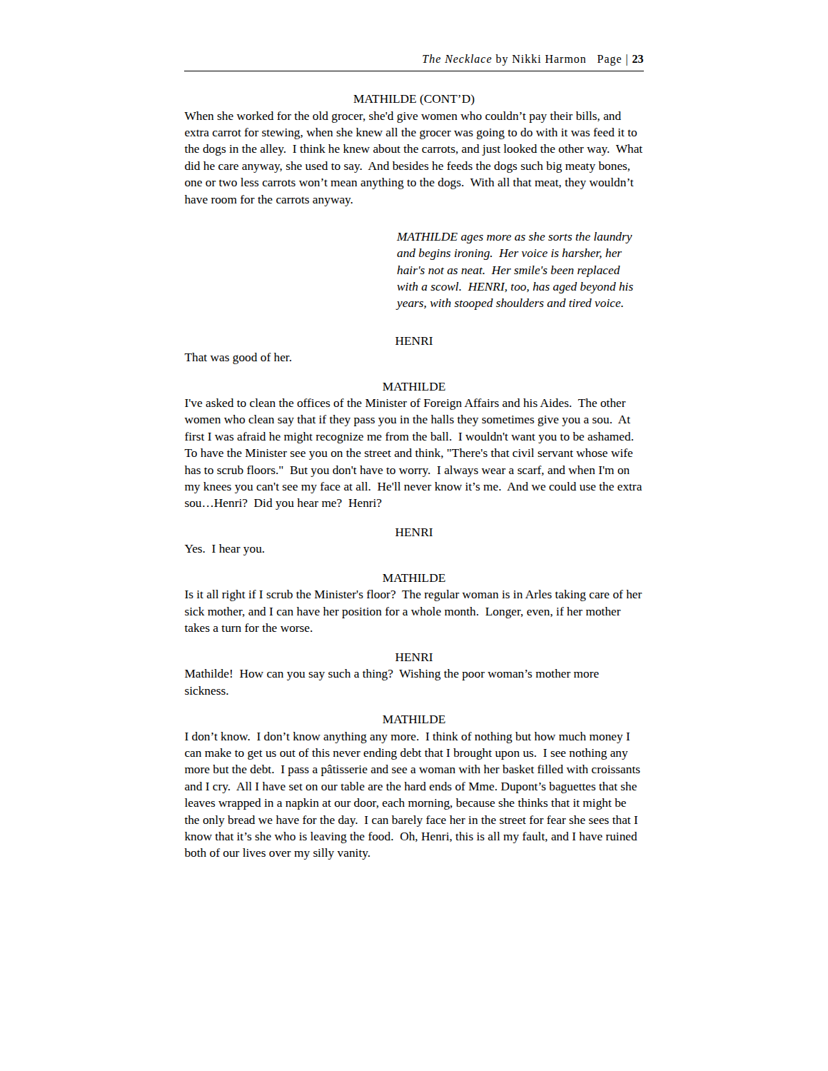The Necklace by Nikki Harmon Page | 23
MATHILDE (Cont’d)
When she worked for the old grocer, she'd give women who couldn’t pay their bills, and extra carrot for stewing, when she knew all the grocer was going to do with it was feed it to the dogs in the alley. I think he knew about the carrots, and just looked the other way. What did he care anyway, she used to say. And besides he feeds the dogs such big meaty bones, one or two less carrots won’t mean anything to the dogs. With all that meat, they wouldn’t have room for the carrots anyway.
MATHILDE ages more as she sorts the laundry and begins ironing. Her voice is harsher, her hair's not as neat. Her smile's been replaced with a scowl. HENRI, too, has aged beyond his years, with stooped shoulders and tired voice.
HENRI
That was good of her.
MATHILDE
I've asked to clean the offices of the Minister of Foreign Affairs and his Aides. The other women who clean say that if they pass you in the halls they sometimes give you a sou. At first I was afraid he might recognize me from the ball. I wouldn't want you to be ashamed. To have the Minister see you on the street and think, "There's that civil servant whose wife has to scrub floors." But you don't have to worry. I always wear a scarf, and when I'm on my knees you can't see my face at all. He'll never know it’s me. And we could use the extra sou…Henri? Did you hear me? Henri?
HENRI
Yes. I hear you.
MATHILDE
Is it all right if I scrub the Minister's floor? The regular woman is in Arles taking care of her sick mother, and I can have her position for a whole month. Longer, even, if her mother takes a turn for the worse.
HENRI
Mathilde! How can you say such a thing? Wishing the poor woman’s mother more sickness.
MATHILDE
I don’t know. I don’t know anything any more. I think of nothing but how much money I can make to get us out of this never ending debt that I brought upon us. I see nothing any more but the debt. I pass a pâtisserie and see a woman with her basket filled with croissants and I cry. All I have set on our table are the hard ends of Mme. Dupont’s baguettes that she leaves wrapped in a napkin at our door, each morning, because she thinks that it might be the only bread we have for the day. I can barely face her in the street for fear she sees that I know that it’s she who is leaving the food. Oh, Henri, this is all my fault, and I have ruined both of our lives over my silly vanity.